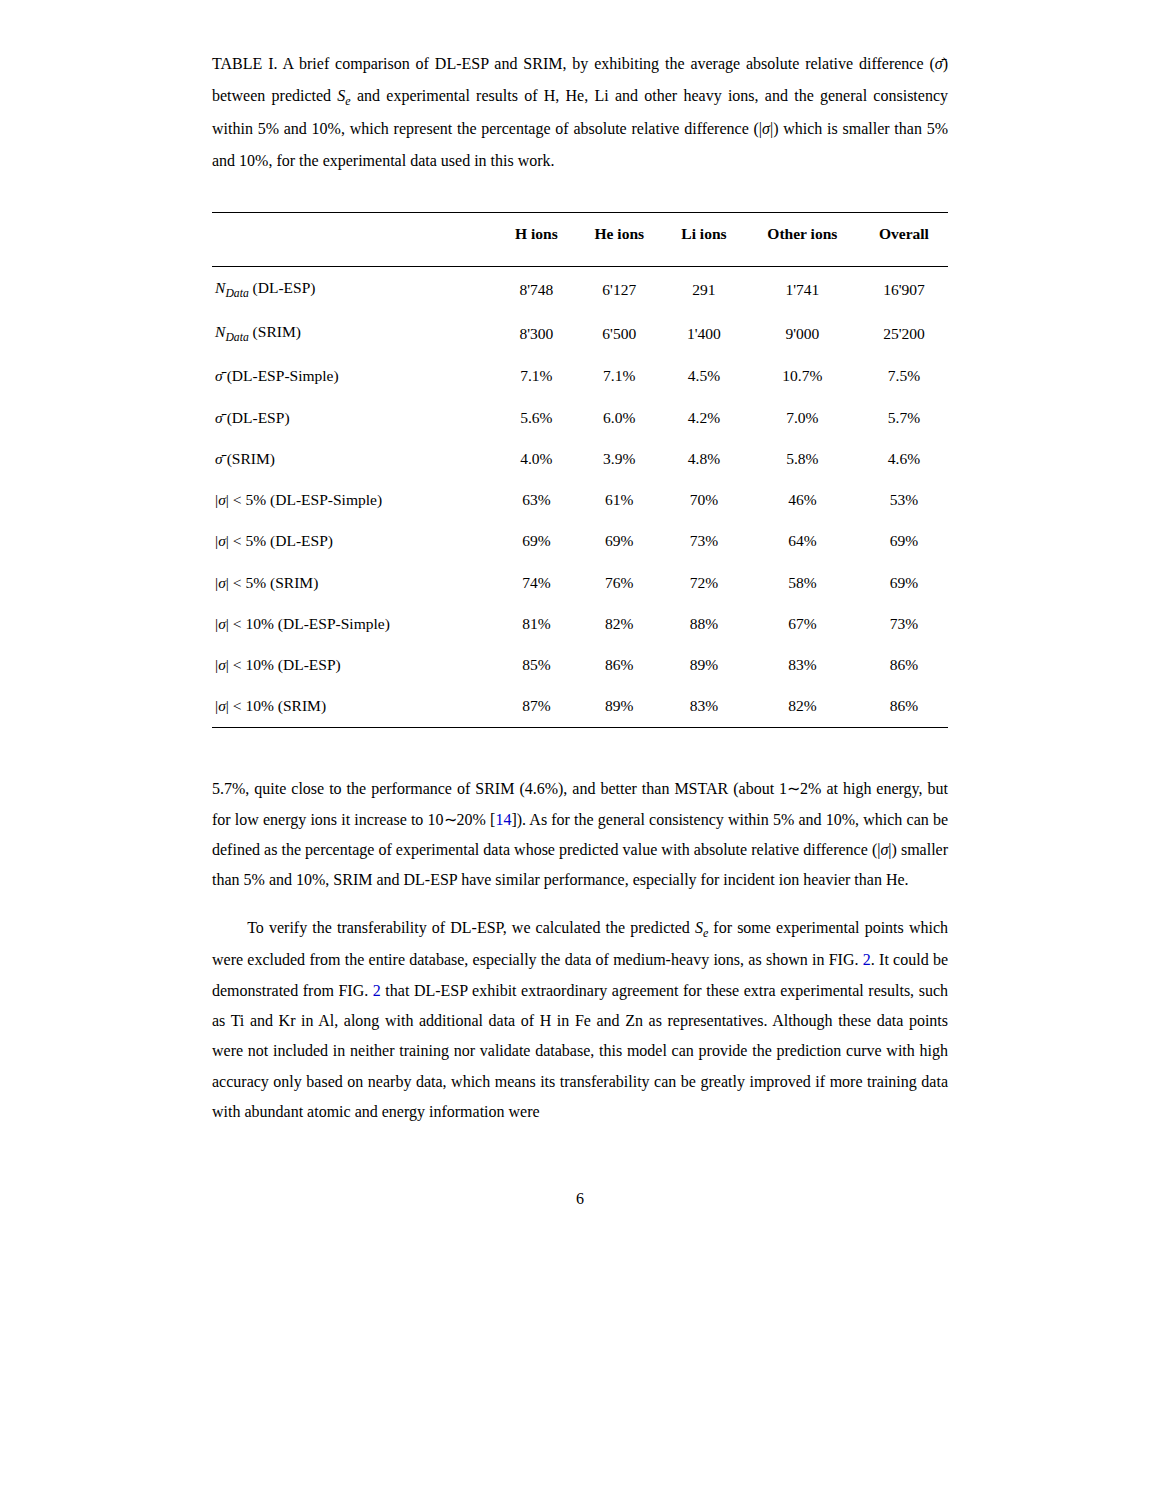TABLE I. A brief comparison of DL-ESP and SRIM, by exhibiting the average absolute relative difference (σ̄) between predicted Se and experimental results of H, He, Li and other heavy ions, and the general consistency within 5% and 10%, which represent the percentage of absolute relative difference (|σ|) which is smaller than 5% and 10%, for the experimental data used in this work.
| | H ions | He ions | Li ions | Other ions | Overall |
| --- | --- | --- | --- | --- | --- |
| N Data (DL-ESP) | 8'748 | 6'127 | 291 | 1'741 | 16'907 |
| N Data (SRIM) | 8'300 | 6'500 | 1'400 | 9'000 | 25'200 |
| σ̄ (DL-ESP-Simple) | 7.1% | 7.1% | 4.5% | 10.7% | 7.5% |
| σ̄ (DL-ESP) | 5.6% | 6.0% | 4.2% | 7.0% | 5.7% |
| σ̄ (SRIM) | 4.0% | 3.9% | 4.8% | 5.8% | 4.6% |
| / σ / < 5% (DL-ESP-Simple) | 63% | 61% | 70% | 46% | 53% |
| / σ / < 5% (DL-ESP) | 69% | 69% | 73% | 64% | 69% |
| / σ / < 5% (SRIM) | 74% | 76% | 72% | 58% | 69% |
| / σ / < 10% (DL-ESP-Simple) | 81% | 82% | 88% | 67% | 73% |
| / σ / < 10% (DL-ESP) | 85% | 86% | 89% | 83% | 86% |
| / σ / < 10% (SRIM) | 87% | 89% | 83% | 82% | 86% |
5.7%, quite close to the performance of SRIM (4.6%), and better than MSTAR (about 1∼2% at high energy, but for low energy ions it increase to 10∼20% [14]). As for the general consistency within 5% and 10%, which can be defined as the percentage of experimental data whose predicted value with absolute relative difference (|σ|) smaller than 5% and 10%, SRIM and DL-ESP have similar performance, especially for incident ion heavier than He.
To verify the transferability of DL-ESP, we calculated the predicted Se for some experimental points which were excluded from the entire database, especially the data of medium-heavy ions, as shown in FIG. 2. It could be demonstrated from FIG. 2 that DL-ESP exhibit extraordinary agreement for these extra experimental results, such as Ti and Kr in Al, along with additional data of H in Fe and Zn as representatives. Although these data points were not included in neither training nor validate database, this model can provide the prediction curve with high accuracy only based on nearby data, which means its transferability can be greatly improved if more training data with abundant atomic and energy information were
6